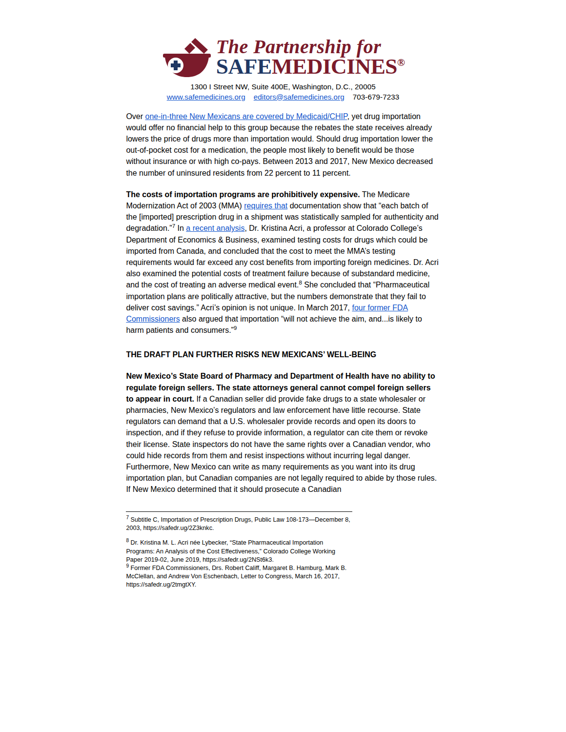The Partnership for
SAFE MEDICINES®
1300 I Street NW, Suite 400E, Washington, D.C., 20005
www.safemedicines.org editors@safemedicines.org 703-679-7233
Over one-in-three New Mexicans are covered by Medicaid/CHIP, yet drug importation would offer no financial help to this group because the rebates the state receives already lowers the price of drugs more than importation would. Should drug importation lower the out-of-pocket cost for a medication, the people most likely to benefit would be those without insurance or with high co-pays. Between 2013 and 2017, New Mexico decreased the number of uninsured residents from 22 percent to 11 percent.
The costs of importation programs are prohibitively expensive. The Medicare Modernization Act of 2003 (MMA) requires that documentation show that “each batch of the [imported] prescription drug in a shipment was statistically sampled for authenticity and degradation.”7 In a recent analysis, Dr. Kristina Acri, a professor at Colorado College’s Department of Economics & Business, examined testing costs for drugs which could be imported from Canada, and concluded that the cost to meet the MMA’s testing requirements would far exceed any cost benefits from importing foreign medicines. Dr. Acri also examined the potential costs of treatment failure because of substandard medicine, and the cost of treating an adverse medical event.8 She concluded that “Pharmaceutical importation plans are politically attractive, but the numbers demonstrate that they fail to deliver cost savings.” Acri’s opinion is not unique. In March 2017, four former FDA Commissioners also argued that importation “will not achieve the aim, and...is likely to harm patients and consumers.”9
THE DRAFT PLAN FURTHER RISKS NEW MEXICANS’ WELL-BEING
New Mexico’s State Board of Pharmacy and Department of Health have no ability to regulate foreign sellers. The state attorneys general cannot compel foreign sellers to appear in court. If a Canadian seller did provide fake drugs to a state wholesaler or pharmacies, New Mexico’s regulators and law enforcement have little recourse. State regulators can demand that a U.S. wholesaler provide records and open its doors to inspection, and if they refuse to provide information, a regulator can cite them or revoke their license. State inspectors do not have the same rights over a Canadian vendor, who could hide records from them and resist inspections without incurring legal danger. Furthermore, New Mexico can write as many requirements as you want into its drug importation plan, but Canadian companies are not legally required to abide by those rules. If New Mexico determined that it should prosecute a Canadian
7 Subtitle C, Importation of Prescription Drugs, Public Law 108-173—December 8, 2003, https://safedr.ug/2Z3knkc.
8 Dr. Kristina M. L. Acri née Lybecker, “State Pharmaceutical Importation Programs: An Analysis of the Cost Effectiveness,” Colorado College Working Paper 2019-02, June 2019, https://safedr.ug/2NSt6k3.
9 Former FDA Commissioners, Drs. Robert Califf, Margaret B. Hamburg, Mark B. McClellan, and Andrew Von Eschenbach, Letter to Congress, March 16, 2017, https://safedr.ug/2tmgtXY.